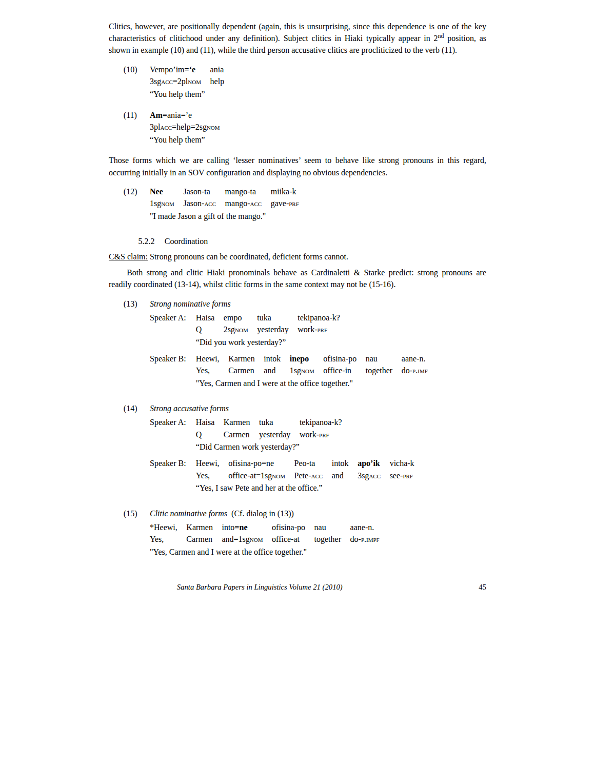Clitics, however, are positionally dependent (again, this is unsurprising, since this dependence is one of the key characteristics of clitichood under any definition). Subject clitics in Hiaki typically appear in 2nd position, as shown in example (10) and (11), while the third person accusative clitics are procliticized to the verb (11).
(10)
| Vempo’im =‘e | ania |
| 3sg acc =2pl nom | help |
“You help them”
(11)
| Am= ania=’e |
| 3pl acc =help=2sg nom |
“You help them”
Those forms which we are calling ‘lesser nominatives’ seem to behave like strong pronouns in this regard, occurring initially in an SOV configuration and displaying no obvious dependencies.
(12)
| Nee | Jason-ta | mango-ta | miika-k |
| 1sg nom | Jason- acc | mango- acc | gave- prf |
"I made Jason a gift of the mango."
5.2.2 Coordination
C&S claim: Strong pronouns can be coordinated, deficient forms cannot.
Both strong and clitic Hiaki pronominals behave as Cardinaletti & Starke predict: strong pronouns are readily coordinated (13-14), whilst clitic forms in the same context may not be (15-16).
(13)
Strong nominative forms
| Speaker A: | / Haisa / empo / tuka / tekipanoa-k? / / Q / 2sg nom / yesterday / work- prf / “Did you work yesterday?” |
| Speaker B: | / Heewi, / Karmen / intok / inepo / ofisina-po / nau / aane-n. / / Yes, / Carmen / and / 1sg nom / office-in / together / do- p.imf / "Yes, Carmen and I were at the office together." |
(14)
Strong accusative forms
| Speaker A: | / Haisa / Karmen / tuka / tekipanoa-k? / / Q / Carmen / yesterday / work- prf / “Did Carmen work yesterday?” |
| Speaker B: | / Heewi, / ofisina-po=ne / Peo-ta / intok / apo’ik / vicha-k / / Yes, / office-at=1sg nom / Pete- acc / and / 3sg acc / see- prf / “Yes, I saw Pete and her at the office.” |
(15)
Clitic nominative forms (Cf. dialog in (13))
| * Heewi, | Karmen | into =ne | ofisina-po | nau | aane-n. |
| Yes, | Carmen | and=1sg nom | office-at | together | do- p.impf |
"Yes, Carmen and I were at the office together."
Santa Barbara Papers in Linguistics Volume 21 (2010) 45